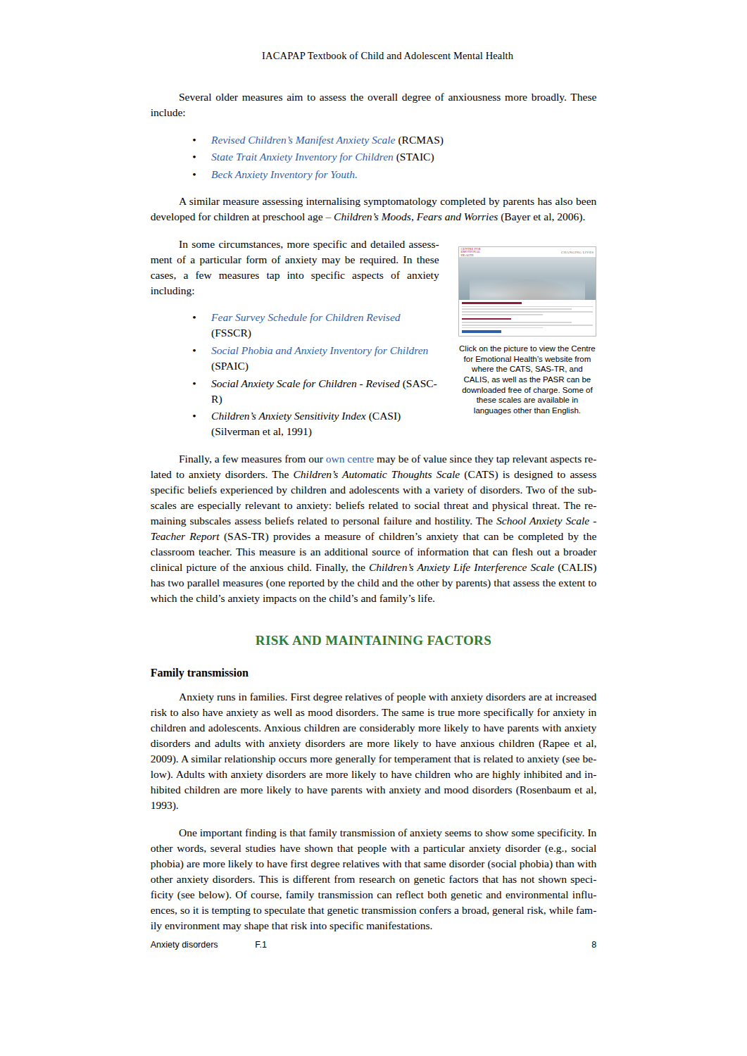IACAPAP Textbook of Child and Adolescent Mental Health
Several older measures aim to assess the overall degree of anxiousness more broadly. These include:
Revised Children’s Manifest Anxiety Scale (RCMAS)
State Trait Anxiety Inventory for Children (STAIC)
Beck Anxiety Inventory for Youth.
A similar measure assessing internalising symptomatology completed by parents has also been developed for children at preschool age – Children’s Moods, Fears and Worries (Bayer et al, 2006).
CENTRE FOR
EMOTIONAL
HEALTH CHANGING LIVES
Click on the picture to view the Centre for Emotional Health’s website from where the CATS, SAS-TR, and CALIS, as well as the PASR can be downloaded free of charge. Some of these scales are available in languages other than English.
In some circumstances, more specific and detailed assessment of a particular form of anxiety may be required. In these cases, a few measures tap into specific aspects of anxiety including:
Fear Survey Schedule for Children Revised (FSSCR)
Social Phobia and Anxiety Inventory for Children (SPAIC)
Social Anxiety Scale for Children - Revised (SASC-R)
Children’s Anxiety Sensitivity Index (CASI) (Silverman et al, 1991)
Finally, a few measures from our own centre may be of value since they tap relevant aspects related to anxiety disorders. The Children’s Automatic Thoughts Scale (CATS) is designed to assess specific beliefs experienced by children and adolescents with a variety of disorders. Two of the subscales are especially relevant to anxiety: beliefs related to social threat and physical threat. The remaining subscales assess beliefs related to personal failure and hostility. The School Anxiety Scale -Teacher Report (SAS-TR) provides a measure of children’s anxiety that can be completed by the classroom teacher. This measure is an additional source of information that can flesh out a broader clinical picture of the anxious child. Finally, the Children’s Anxiety Life Interference Scale (CALIS) has two parallel measures (one reported by the child and the other by parents) that assess the extent to which the child’s anxiety impacts on the child’s and family’s life.
Risk and maintaining factors
Family transmission
Anxiety runs in families. First degree relatives of people with anxiety disorders are at increased risk to also have anxiety as well as mood disorders. The same is true more specifically for anxiety in children and adolescents. Anxious children are considerably more likely to have parents with anxiety disorders and adults with anxiety disorders are more likely to have anxious children (Rapee et al, 2009). A similar relationship occurs more generally for temperament that is related to anxiety (see below). Adults with anxiety disorders are more likely to have children who are highly inhibited and inhibited children are more likely to have parents with anxiety and mood disorders (Rosenbaum et al, 1993).
One important finding is that family transmission of anxiety seems to show some specificity. In other words, several studies have shown that people with a particular anxiety disorder (e.g., social phobia) are more likely to have first degree relatives with that same disorder (social phobia) than with other anxiety disorders. This is different from research on genetic factors that has not shown specificity (see below). Of course, family transmission can reflect both genetic and environmental influences, so it is tempting to speculate that genetic transmission confers a broad, general risk, while family environment may shape that risk into specific manifestations.
Anxiety disorders F.1 8